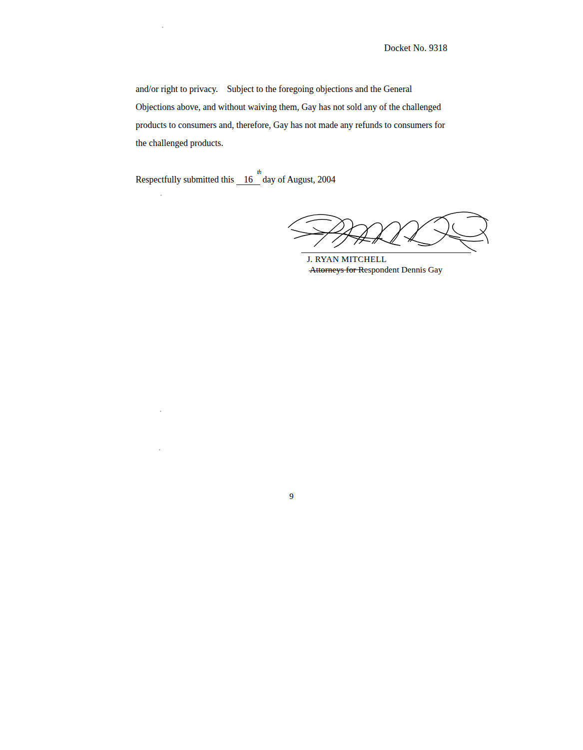Docket No. 9318
and/or right to privacy. Subject to the foregoing objections and the General Objections above, and without waiving them, Gay has not sold any of the challenged products to consumers and, therefore, Gay has not made any refunds to consumers for the challenged products.
Respectfully submitted this 16th day of August, 2004
J. RYAN MITCHELL
Attorneys for Respondent Dennis Gay
9